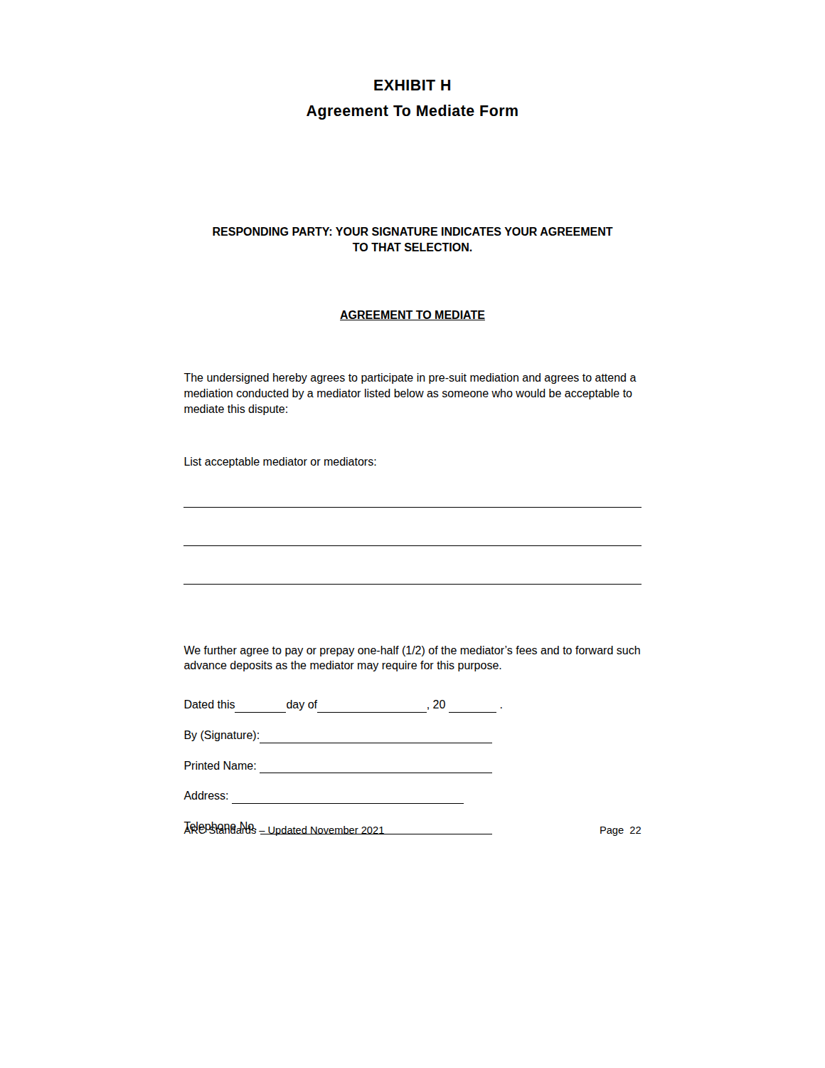EXHIBIT H
Agreement To Mediate Form
RESPONDING PARTY: YOUR SIGNATURE INDICATES YOUR AGREEMENT
TO THAT SELECTION.
AGREEMENT TO MEDIATE
The undersigned hereby agrees to participate in pre-suit mediation and agrees to attend a mediation conducted by a mediator listed below as someone who would be acceptable to mediate this dispute:
List acceptable mediator or mediators:
We further agree to pay or prepay one-half (1/2) of the mediator’s fees and to forward such advance deposits as the mediator may require for this purpose.
Dated this day of , 20 .
By (Signature):
Printed Name:
Address:
Telephone No.
ARC Standards – Updated November 2021 Page 22